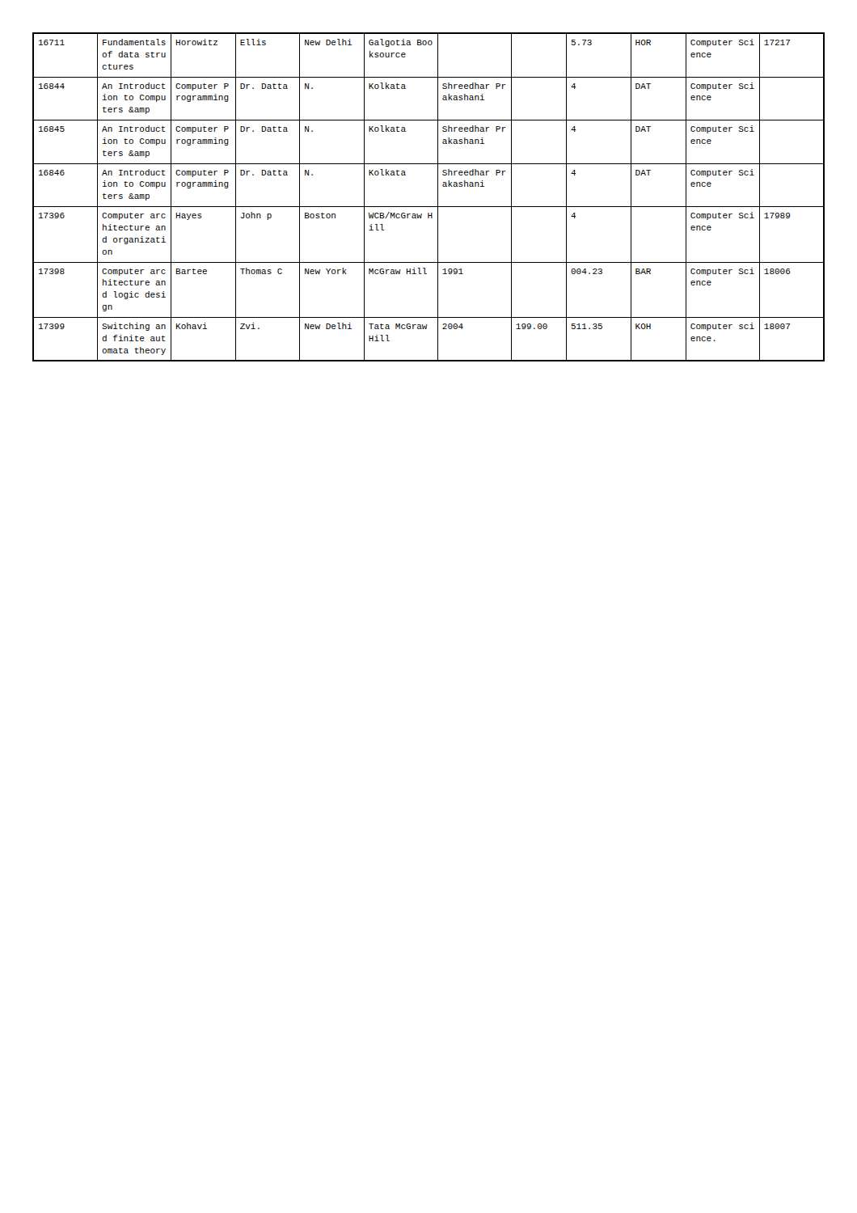| 16711 | Fundamentals of data structures | Horowitz | Ellis | New Delhi | Galgotia Booksource | | | 5.73 | HOR | Computer Science | 17217 |
| 16844 | An Introduction to Computers &amp | Computer Programming | Dr. Datta | N. | Kolkata | Shreedhar Prakashani | | 4 | DAT | Computer Science | |
| 16845 | An Introduction to Computers &amp | Computer Programming | Dr. Datta | N. | Kolkata | Shreedhar Prakashani | | 4 | DAT | Computer Science | |
| 16846 | An Introduction to Computers &amp | Computer Programming | Dr. Datta | N. | Kolkata | Shreedhar Prakashani | | 4 | DAT | Computer Science | |
| 17396 | Computer architecture and organization | Hayes | John p | Boston | WCB/McGraw Hill | | | 4 | | Computer Science | 17989 |
| 17398 | Computer architecture and logic design | Bartee | Thomas C | New York | McGraw Hill | 1991 | | 004.23 | BAR | Computer Science | 18006 |
| 17399 | Switching and finite automata theory | Kohavi | Zvi. | New Delhi | Tata McGraw Hill | 2004 | 199.00 | 511.35 | KOH | Computer science. | 18007 |